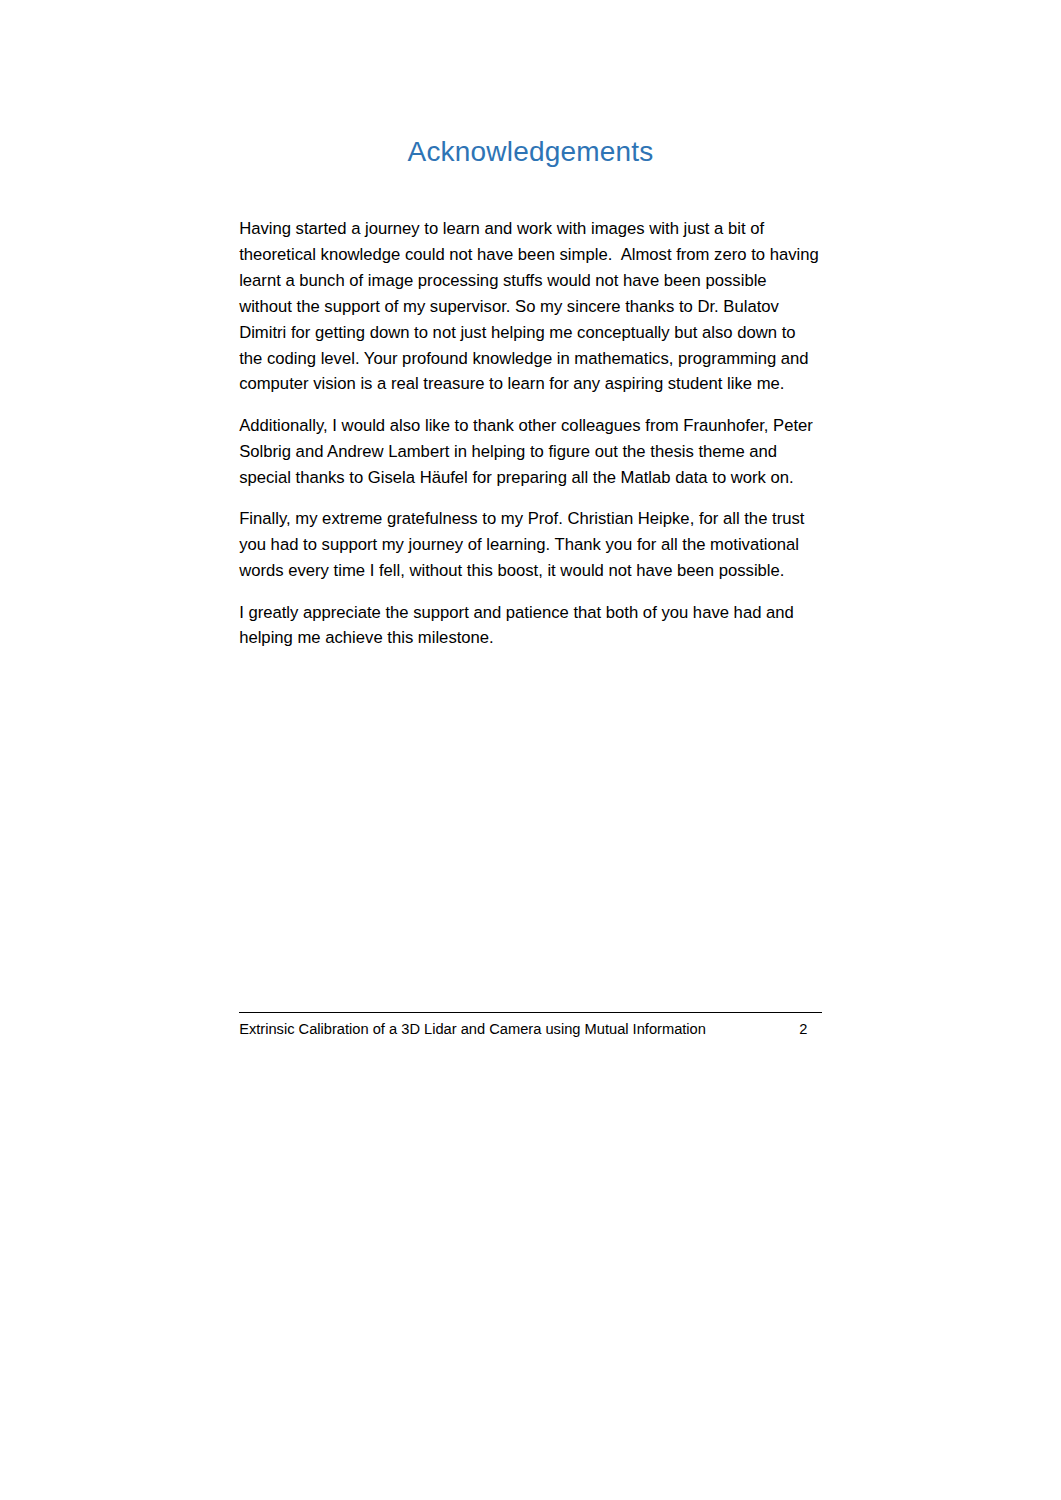Acknowledgements
Having started a journey to learn and work with images with just a bit of theoretical knowledge could not have been simple. Almost from zero to having learnt a bunch of image processing stuffs would not have been possible without the support of my supervisor. So my sincere thanks to Dr. Bulatov Dimitri for getting down to not just helping me conceptually but also down to the coding level. Your profound knowledge in mathematics, programming and computer vision is a real treasure to learn for any aspiring student like me.
Additionally, I would also like to thank other colleagues from Fraunhofer, Peter Solbrig and Andrew Lambert in helping to figure out the thesis theme and special thanks to Gisela Häufel for preparing all the Matlab data to work on.
Finally, my extreme gratefulness to my Prof. Christian Heipke, for all the trust you had to support my journey of learning. Thank you for all the motivational words every time I fell, without this boost, it would not have been possible.
I greatly appreciate the support and patience that both of you have had and helping me achieve this milestone.
Extrinsic Calibration of a 3D Lidar and Camera using Mutual Information 2